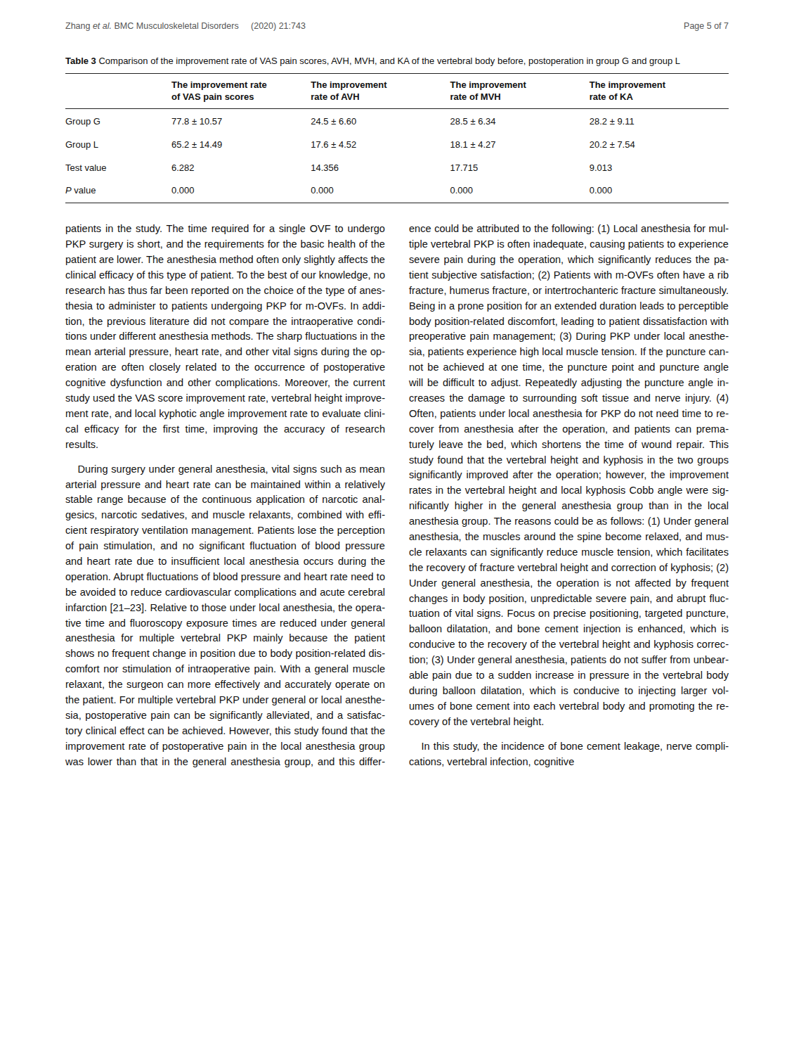Zhang et al. BMC Musculoskeletal Disorders (2020) 21:743
Page 5 of 7
Table 3 Comparison of the improvement rate of VAS pain scores, AVH, MVH, and KA of the vertebral body before, postoperation in group G and group L
| | The improvement rate of VAS pain scores | The improvement rate of AVH | The improvement rate of MVH | The improvement rate of KA |
| --- | --- | --- | --- | --- |
| Group G | 77.8 ± 10.57 | 24.5 ± 6.60 | 28.5 ± 6.34 | 28.2 ± 9.11 |
| Group L | 65.2 ± 14.49 | 17.6 ± 4.52 | 18.1 ± 4.27 | 20.2 ± 7.54 |
| Test value | 6.282 | 14.356 | 17.715 | 9.013 |
| P value | 0.000 | 0.000 | 0.000 | 0.000 |
patients in the study. The time required for a single OVF to undergo PKP surgery is short, and the requirements for the basic health of the patient are lower. The anesthesia method often only slightly affects the clinical efficacy of this type of patient. To the best of our knowledge, no research has thus far been reported on the choice of the type of anesthesia to administer to patients undergoing PKP for m-OVFs. In addition, the previous literature did not compare the intraoperative conditions under different anesthesia methods. The sharp fluctuations in the mean arterial pressure, heart rate, and other vital signs during the operation are often closely related to the occurrence of postoperative cognitive dysfunction and other complications. Moreover, the current study used the VAS score improvement rate, vertebral height improvement rate, and local kyphotic angle improvement rate to evaluate clinical efficacy for the first time, improving the accuracy of research results.
During surgery under general anesthesia, vital signs such as mean arterial pressure and heart rate can be maintained within a relatively stable range because of the continuous application of narcotic analgesics, narcotic sedatives, and muscle relaxants, combined with efficient respiratory ventilation management. Patients lose the perception of pain stimulation, and no significant fluctuation of blood pressure and heart rate due to insufficient local anesthesia occurs during the operation. Abrupt fluctuations of blood pressure and heart rate need to be avoided to reduce cardiovascular complications and acute cerebral infarction [21–23]. Relative to those under local anesthesia, the operative time and fluoroscopy exposure times are reduced under general anesthesia for multiple vertebral PKP mainly because the patient shows no frequent change in position due to body position-related discomfort nor stimulation of intraoperative pain. With a general muscle relaxant, the surgeon can more effectively and accurately operate on the patient. For multiple vertebral PKP under general or local anesthesia, postoperative pain can be significantly alleviated, and a satisfactory clinical effect can be achieved. However, this study found that the improvement rate of postoperative pain in the local anesthesia group was lower than that in the general anesthesia group, and this difference could be attributed to the following: (1) Local anesthesia for multiple vertebral PKP is often inadequate, causing patients to experience severe pain during the operation, which significantly reduces the patient subjective satisfaction; (2) Patients with m-OVFs often have a rib fracture, humerus fracture, or intertrochanteric fracture simultaneously. Being in a prone position for an extended duration leads to perceptible body position-related discomfort, leading to patient dissatisfaction with preoperative pain management; (3) During PKP under local anesthesia, patients experience high local muscle tension. If the puncture cannot be achieved at one time, the puncture point and puncture angle will be difficult to adjust. Repeatedly adjusting the puncture angle increases the damage to surrounding soft tissue and nerve injury. (4) Often, patients under local anesthesia for PKP do not need time to recover from anesthesia after the operation, and patients can prematurely leave the bed, which shortens the time of wound repair. This study found that the vertebral height and kyphosis in the two groups significantly improved after the operation; however, the improvement rates in the vertebral height and local kyphosis Cobb angle were significantly higher in the general anesthesia group than in the local anesthesia group. The reasons could be as follows: (1) Under general anesthesia, the muscles around the spine become relaxed, and muscle relaxants can significantly reduce muscle tension, which facilitates the recovery of fracture vertebral height and correction of kyphosis; (2) Under general anesthesia, the operation is not affected by frequent changes in body position, unpredictable severe pain, and abrupt fluctuation of vital signs. Focus on precise positioning, targeted puncture, balloon dilatation, and bone cement injection is enhanced, which is conducive to the recovery of the vertebral height and kyphosis correction; (3) Under general anesthesia, patients do not suffer from unbearable pain due to a sudden increase in pressure in the vertebral body during balloon dilatation, which is conducive to injecting larger volumes of bone cement into each vertebral body and promoting the recovery of the vertebral height.
In this study, the incidence of bone cement leakage, nerve complications, vertebral infection, cognitive